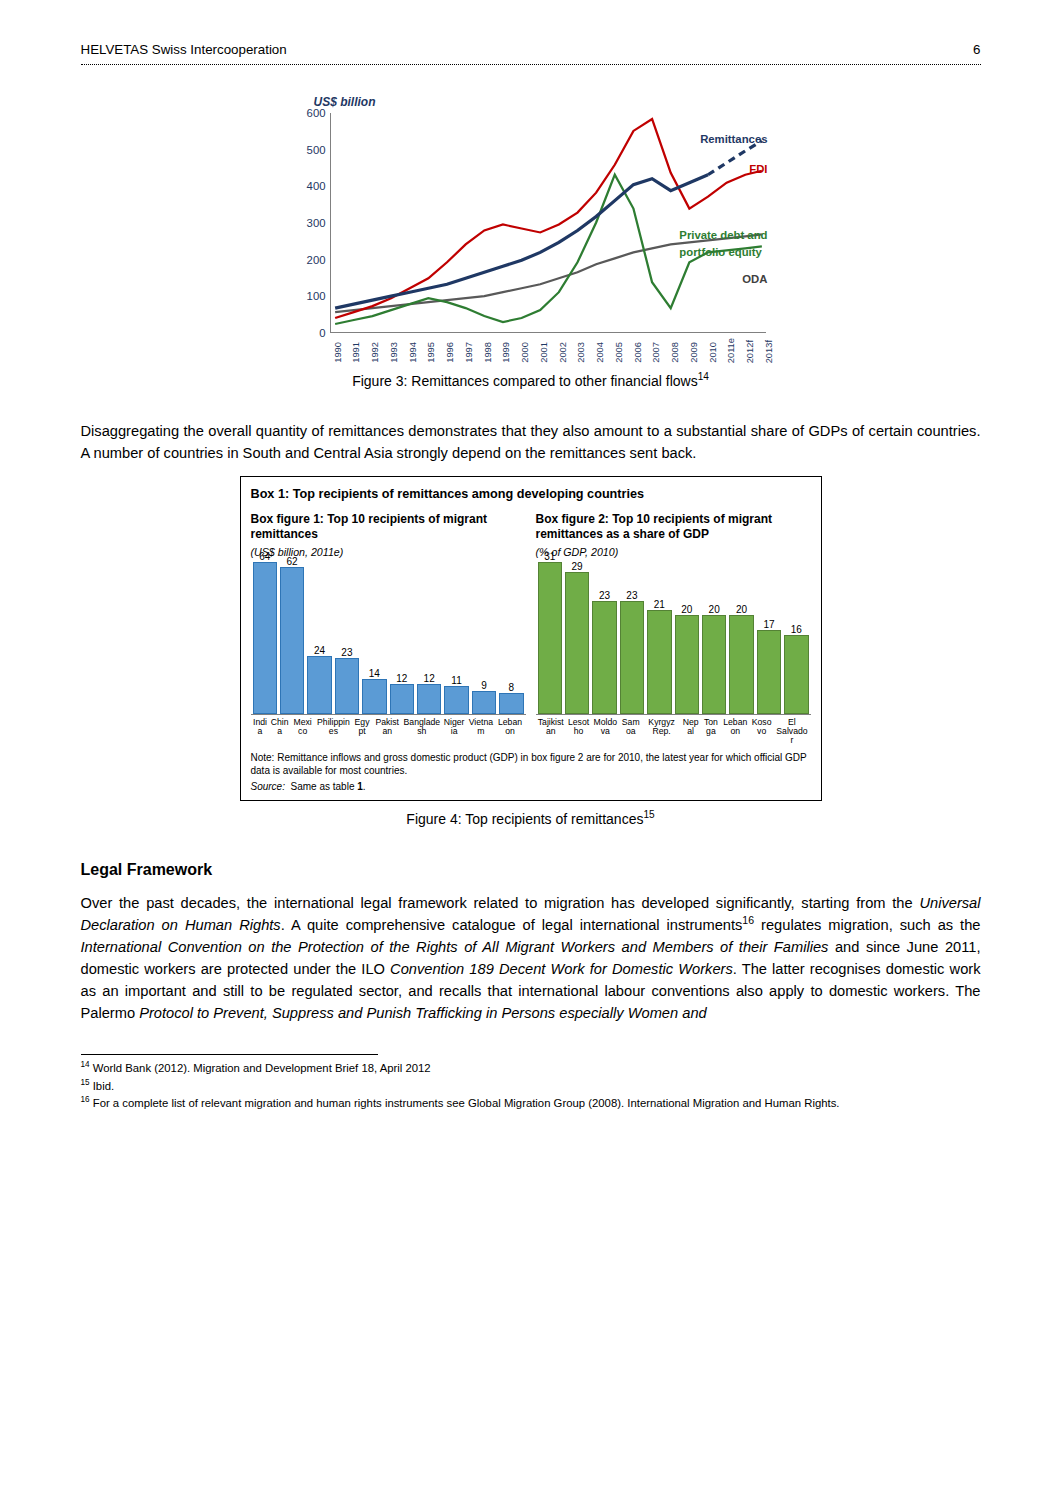HELVETAS Swiss Intercooperation 6
US$ billion
600 500 400 300 200 100 0
FDI Remittances Private debt and
portfolio equity ODA
1990 1991 1992 1993 1994 1995 1996 1997 1998 1999 2000 2001 2002 2003 2004 2005 2006 2007 2008 2009 2010 2011e 2012f 2013f
Figure 3: Remittances compared to other financial flows14
Disaggregating the overall quantity of remittances demonstrates that they also amount to a substantial share of GDPs of certain countries. A number of countries in South and Central Asia strongly depend on the remittances sent back.
Box 1: Top recipients of remittances among developing countries
Box figure 1: Top 10 recipients of migrant remittances
(US$ billion, 2011e)
64
62
24
23
14
12
12
11
9
8
India China Mexico Philippines Egypt Pakistan Bangladesh Nigeria Vietnam Lebanon
Box figure 2: Top 10 recipients of migrant remittances as a share of GDP
(% of GDP, 2010)
31
29
23
23
21
20
20
20
17
16
Tajikistan Lesotho Moldova Samoa Kyrgyz Rep. Nepal Tonga Lebanon Kosovo El Salvador
Note: Remittance inflows and gross domestic product (GDP) in box figure 2 are for 2010, the latest year for which official GDP data is available for most countries.
Source: Same as table 1.
Figure 4: Top recipients of remittances15
Legal Framework
Over the past decades, the international legal framework related to migration has developed significantly, starting from the Universal Declaration on Human Rights. A quite comprehensive catalogue of legal international instruments16 regulates migration, such as the International Convention on the Protection of the Rights of All Migrant Workers and Members of their Families and since June 2011, domestic workers are protected under the ILO Convention 189 Decent Work for Domestic Workers. The latter recognises domestic work as an important and still to be regulated sector, and recalls that international labour conventions also apply to domestic workers. The Palermo Protocol to Prevent, Suppress and Punish Trafficking in Persons especially Women and
14 World Bank (2012). Migration and Development Brief 18, April 2012
15 Ibid.
16 For a complete list of relevant migration and human rights instruments see Global Migration Group (2008). International Migration and Human Rights.